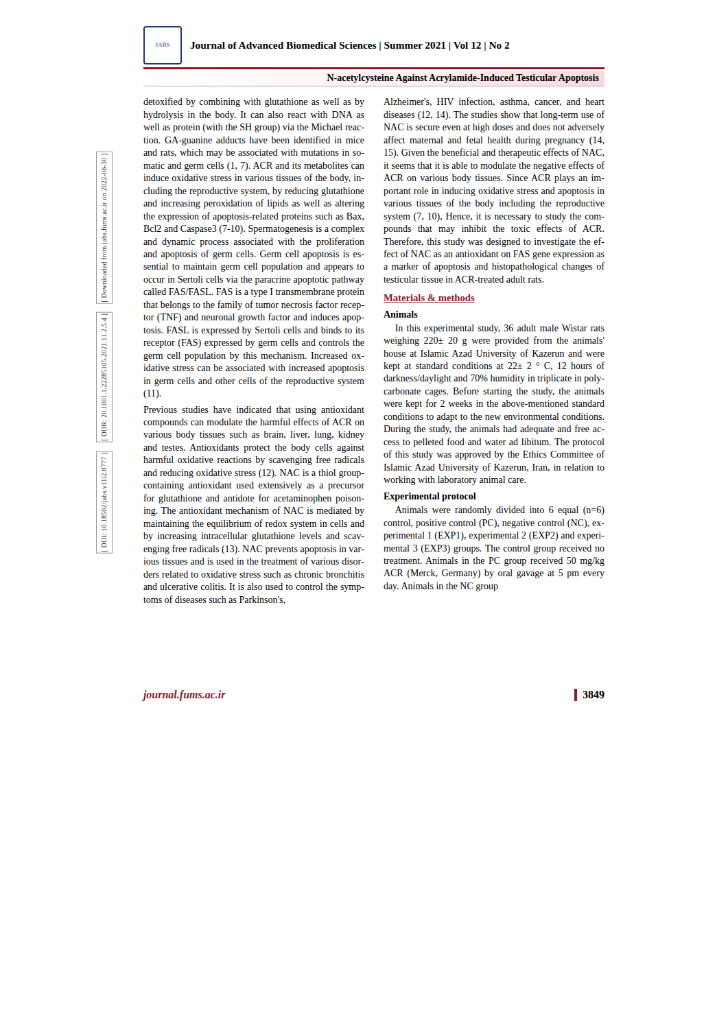[ DOI: 10.18502/jabs.v11i2.8777 ] [ DOR: 20.1001.1.22285105.2021.11.2.5.4 ] [ Downloaded from jabs.fums.ac.ir on 2022-06-30 ]
JABS
Journal of Advanced Biomedical Sciences | Summer 2021 | Vol 12 | No 2
N-acetylcysteine Against Acrylamide-Induced Testicular Apoptosis
detoxified by combining with glutathione as well as by hydrolysis in the body. It can also react with DNA as well as protein (with the SH group) via the Michael reaction. GA-guanine adducts have been identified in mice and rats, which may be associated with mutations in somatic and germ cells (1, 7). ACR and its metabolites can induce oxidative stress in various tissues of the body, including the reproductive system, by reducing glutathione and increasing peroxidation of lipids as well as altering the expression of apoptosis-related proteins such as Bax, Bcl2 and Caspase3 (7-10). Spermatogenesis is a complex and dynamic process associated with the proliferation and apoptosis of germ cells. Germ cell apoptosis is essential to maintain germ cell population and appears to occur in Sertoli cells via the paracrine apoptotic pathway called FAS/FASL. FAS is a type I transmembrane protein that belongs to the family of tumor necrosis factor receptor (TNF) and neuronal growth factor and induces apoptosis. FASL is expressed by Sertoli cells and binds to its receptor (FAS) expressed by germ cells and controls the germ cell population by this mechanism. Increased oxidative stress can be associated with increased apoptosis in germ cells and other cells of the reproductive system (11).
Previous studies have indicated that using antioxidant compounds can modulate the harmful effects of ACR on various body tissues such as brain, liver, lung, kidney and testes. Antioxidants protect the body cells against harmful oxidative reactions by scavenging free radicals and reducing oxidative stress (12). NAC is a thiol group-containing antioxidant used extensively as a precursor for glutathione and antidote for acetaminophen poisoning. The antioxidant mechanism of NAC is mediated by maintaining the equilibrium of redox system in cells and by increasing intracellular glutathione levels and scavenging free radicals (13). NAC prevents apoptosis in various tissues and is used in the treatment of various disorders related to oxidative stress such as chronic bronchitis and ulcerative colitis. It is also used to control the symptoms of diseases such as Parkinson's,
Alzheimer's, HIV infection, asthma, cancer, and heart diseases (12, 14). The studies show that long-term use of NAC is secure even at high doses and does not adversely affect maternal and fetal health during pregnancy (14, 15). Given the beneficial and therapeutic effects of NAC, it seems that it is able to modulate the negative effects of ACR on various body tissues. Since ACR plays an important role in inducing oxidative stress and apoptosis in various tissues of the body including the reproductive system (7, 10), Hence, it is necessary to study the compounds that may inhibit the toxic effects of ACR. Therefore, this study was designed to investigate the effect of NAC as an antioxidant on FAS gene expression as a marker of apoptosis and histopathological changes of testicular tissue in ACR-treated adult rats.
Materials & methods
Animals
In this experimental study, 36 adult male Wistar rats weighing 220± 20 g were provided from the animals' house at Islamic Azad University of Kazerun and were kept at standard conditions at 22± 2 ° C, 12 hours of darkness/daylight and 70% humidity in triplicate in polycarbonate cages. Before starting the study, the animals were kept for 2 weeks in the above-mentioned standard conditions to adapt to the new environmental conditions. During the study, the animals had adequate and free access to pelleted food and water ad libitum. The protocol of this study was approved by the Ethics Committee of Islamic Azad University of Kazerun, Iran, in relation to working with laboratory animal care.
Experimental protocol
Animals were randomly divided into 6 equal (n=6) control, positive control (PC), negative control (NC), experimental 1 (EXP1), experimental 2 (EXP2) and experimental 3 (EXP3) groups. The control group received no treatment. Animals in the PC group received 50 mg/kg ACR (Merck, Germany) by oral gavage at 5 pm every day. Animals in the NC group
journal.fums.ac.ir
3849